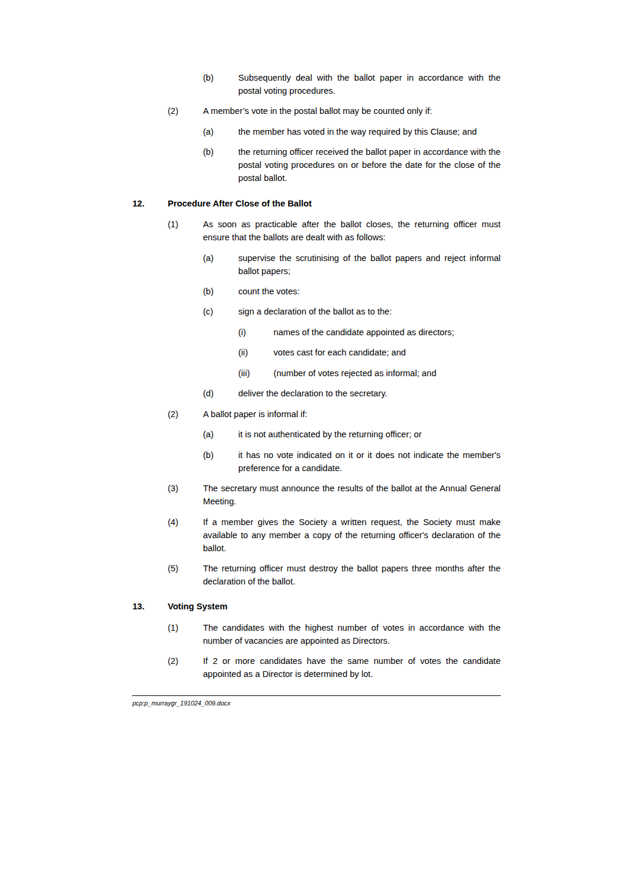(b)
Subsequently deal with the ballot paper in accordance with the postal voting procedures.
(2)
A member’s vote in the postal ballot may be counted only if:
(a)
the member has voted in the way required by this Clause; and
(b)
the returning officer received the ballot paper in accordance with the postal voting procedures on or before the date for the close of the postal ballot.
12. Procedure After Close of the Ballot
(1)
As soon as practicable after the ballot closes, the returning officer must ensure that the ballots are dealt with as follows:
(a)
supervise the scrutinising of the ballot papers and reject informal ballot papers;
(b)
count the votes:
(c)
sign a declaration of the ballot as to the:
(i)
names of the candidate appointed as directors;
(ii)
votes cast for each candidate; and
(iii)
(number of votes rejected as informal; and
(d)
deliver the declaration to the secretary.
(2)
A ballot paper is informal if:
(a)
it is not authenticated by the returning officer; or
(b)
it has no vote indicated on it or it does not indicate the member's preference for a candidate.
(3)
The secretary must announce the results of the ballot at the Annual General Meeting.
(4)
If a member gives the Society a written request, the Society must make available to any member a copy of the returning officer's declaration of the ballot.
(5)
The returning officer must destroy the ballot papers three months after the declaration of the ballot.
13. Voting System
(1)
The candidates with the highest number of votes in accordance with the number of vacancies are appointed as Directors.
(2)
If 2 or more candidates have the same number of votes the candidate appointed as a Director is determined by lot.
pcp:p_murraygr_191024_009.docx